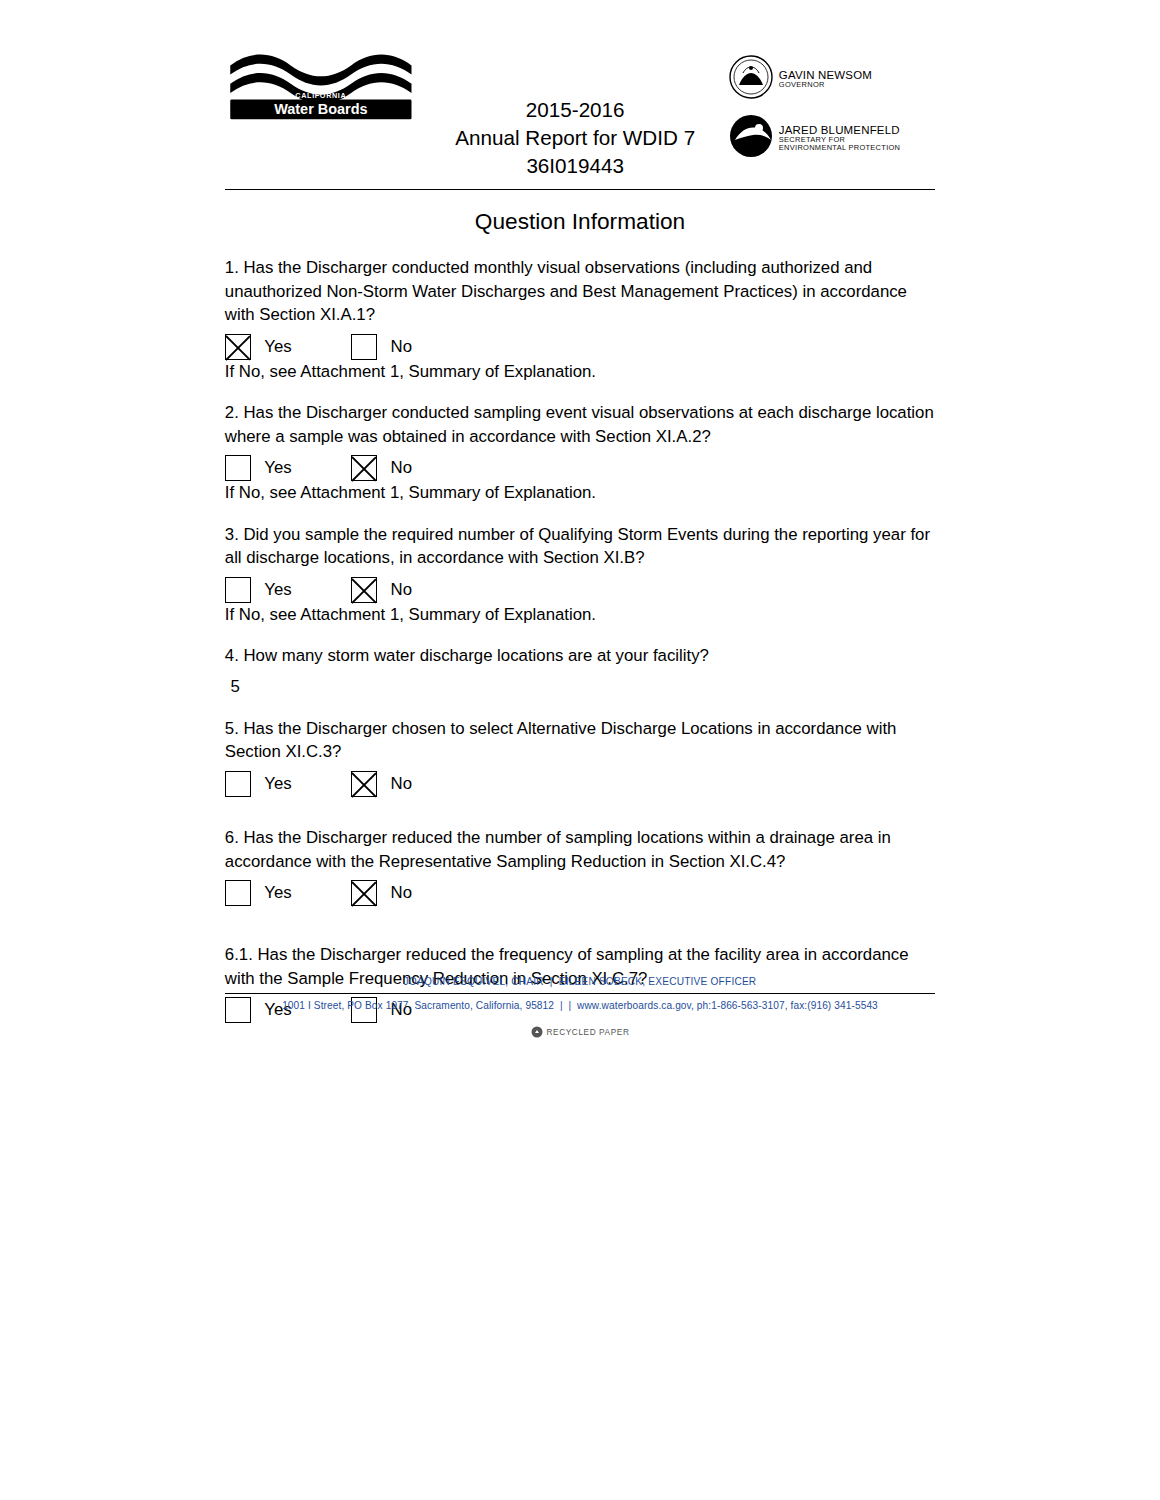Water Boards CALIFORNIA
2015-2016
Annual Report for WDID 7 36I019443
GAVIN NEWSOM
GOVERNOR
JARED BLUMENFELD
SECRETARY FOR
ENVIRONMENTAL PROTECTION
Question Information
1. Has the Discharger conducted monthly visual observations (including authorized and unauthorized Non-Storm Water Discharges and Best Management Practices) in accordance with Section XI.A.1?
Yes
No
If No, see Attachment 1, Summary of Explanation.
2. Has the Discharger conducted sampling event visual observations at each discharge location where a sample was obtained in accordance with Section XI.A.2?
Yes
No
If No, see Attachment 1, Summary of Explanation.
3. Did you sample the required number of Qualifying Storm Events during the reporting year for all discharge locations, in accordance with Section XI.B?
Yes
No
If No, see Attachment 1, Summary of Explanation.
4. How many storm water discharge locations are at your facility?
5
5. Has the Discharger chosen to select Alternative Discharge Locations in accordance with Section XI.C.3?
Yes
No
6. Has the Discharger reduced the number of sampling locations within a drainage area in accordance with the Representative Sampling Reduction in Section XI.C.4?
Yes
No
6.1. Has the Discharger reduced the frequency of sampling at the facility area in accordance with the Sample Frequency Reduction in Section XI.C.7?
Yes
No
JOAQUIN ESQUIVEL, CHAIR | EILEEN SOBECK, EXECUTIVE OFFICER
1001 I Street, PO Box 1977, Sacramento, California, 95812 | | www.waterboards.ca.gov, ph:1-866-563-3107, fax:(916) 341-5543
RECYCLED PAPER